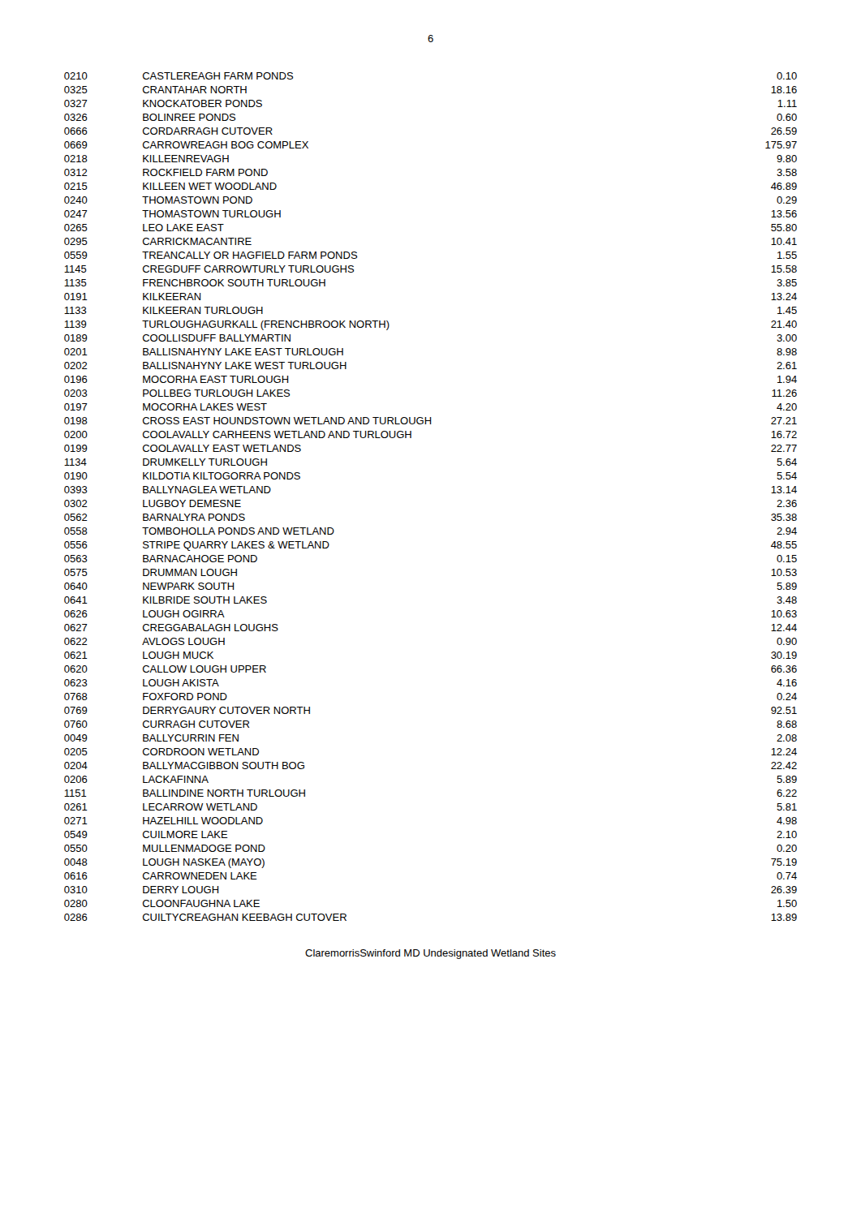6
| 0210 | CASTLEREAGH FARM PONDS | 0.10 |
| 0325 | CRANTAHAR NORTH | 18.16 |
| 0327 | KNOCKATOBER PONDS | 1.11 |
| 0326 | BOLINREE PONDS | 0.60 |
| 0666 | CORDARRAGH CUTOVER | 26.59 |
| 0669 | CARROWREAGH BOG COMPLEX | 175.97 |
| 0218 | KILLEENREVAGH | 9.80 |
| 0312 | ROCKFIELD FARM POND | 3.58 |
| 0215 | KILLEEN WET WOODLAND | 46.89 |
| 0240 | THOMASTOWN POND | 0.29 |
| 0247 | THOMASTOWN TURLOUGH | 13.56 |
| 0265 | LEO LAKE EAST | 55.80 |
| 0295 | CARRICKMACANTIRE | 10.41 |
| 0559 | TREANCALLY OR HAGFIELD FARM PONDS | 1.55 |
| 1145 | CREGDUFF CARROWTURLY TURLOUGHS | 15.58 |
| 1135 | FRENCHBROOK SOUTH TURLOUGH | 3.85 |
| 0191 | KILKEERAN | 13.24 |
| 1133 | KILKEERAN TURLOUGH | 1.45 |
| 1139 | TURLOUGHAGURKALL (FRENCHBROOK NORTH) | 21.40 |
| 0189 | COOLLISDUFF BALLYMARTIN | 3.00 |
| 0201 | BALLISNAHYNY LAKE EAST TURLOUGH | 8.98 |
| 0202 | BALLISNAHYNY LAKE WEST TURLOUGH | 2.61 |
| 0196 | MOCORHA EAST TURLOUGH | 1.94 |
| 0203 | POLLBEG TURLOUGH LAKES | 11.26 |
| 0197 | MOCORHA LAKES WEST | 4.20 |
| 0198 | CROSS EAST HOUNDSTOWN WETLAND AND TURLOUGH | 27.21 |
| 0200 | COOLAVALLY CARHEENS WETLAND AND TURLOUGH | 16.72 |
| 0199 | COOLAVALLY EAST WETLANDS | 22.77 |
| 1134 | DRUMKELLY TURLOUGH | 5.64 |
| 0190 | KILDOTIA KILTOGORRA PONDS | 5.54 |
| 0393 | BALLYNAGLEA WETLAND | 13.14 |
| 0302 | LUGBOY DEMESNE | 2.36 |
| 0562 | BARNALYRA PONDS | 35.38 |
| 0558 | TOMBOHOLLA PONDS AND WETLAND | 2.94 |
| 0556 | STRIPE QUARRY LAKES & WETLAND | 48.55 |
| 0563 | BARNACAHOGE POND | 0.15 |
| 0575 | DRUMMAN LOUGH | 10.53 |
| 0640 | NEWPARK SOUTH | 5.89 |
| 0641 | KILBRIDE SOUTH LAKES | 3.48 |
| 0626 | LOUGH OGIRRA | 10.63 |
| 0627 | CREGGABALAGH LOUGHS | 12.44 |
| 0622 | AVLOGS LOUGH | 0.90 |
| 0621 | LOUGH MUCK | 30.19 |
| 0620 | CALLOW LOUGH UPPER | 66.36 |
| 0623 | LOUGH AKISTA | 4.16 |
| 0768 | FOXFORD POND | 0.24 |
| 0769 | DERRYGAURY CUTOVER NORTH | 92.51 |
| 0760 | CURRAGH CUTOVER | 8.68 |
| 0049 | BALLYCURRIN FEN | 2.08 |
| 0205 | CORDROON WETLAND | 12.24 |
| 0204 | BALLYMACGIBBON SOUTH BOG | 22.42 |
| 0206 | LACKAFINNA | 5.89 |
| 1151 | BALLINDINE NORTH TURLOUGH | 6.22 |
| 0261 | LECARROW WETLAND | 5.81 |
| 0271 | HAZELHILL WOODLAND | 4.98 |
| 0549 | CUILMORE LAKE | 2.10 |
| 0550 | MULLENMADOGE POND | 0.20 |
| 0048 | LOUGH NASKEA (MAYO) | 75.19 |
| 0616 | CARROWNEDEN LAKE | 0.74 |
| 0310 | DERRY LOUGH | 26.39 |
| 0280 | CLOONFAUGHNA LAKE | 1.50 |
| 0286 | CUILTYCREAGHAN KEEBAGH CUTOVER | 13.89 |
ClaremorrisSwinford MD Undesignated Wetland Sites